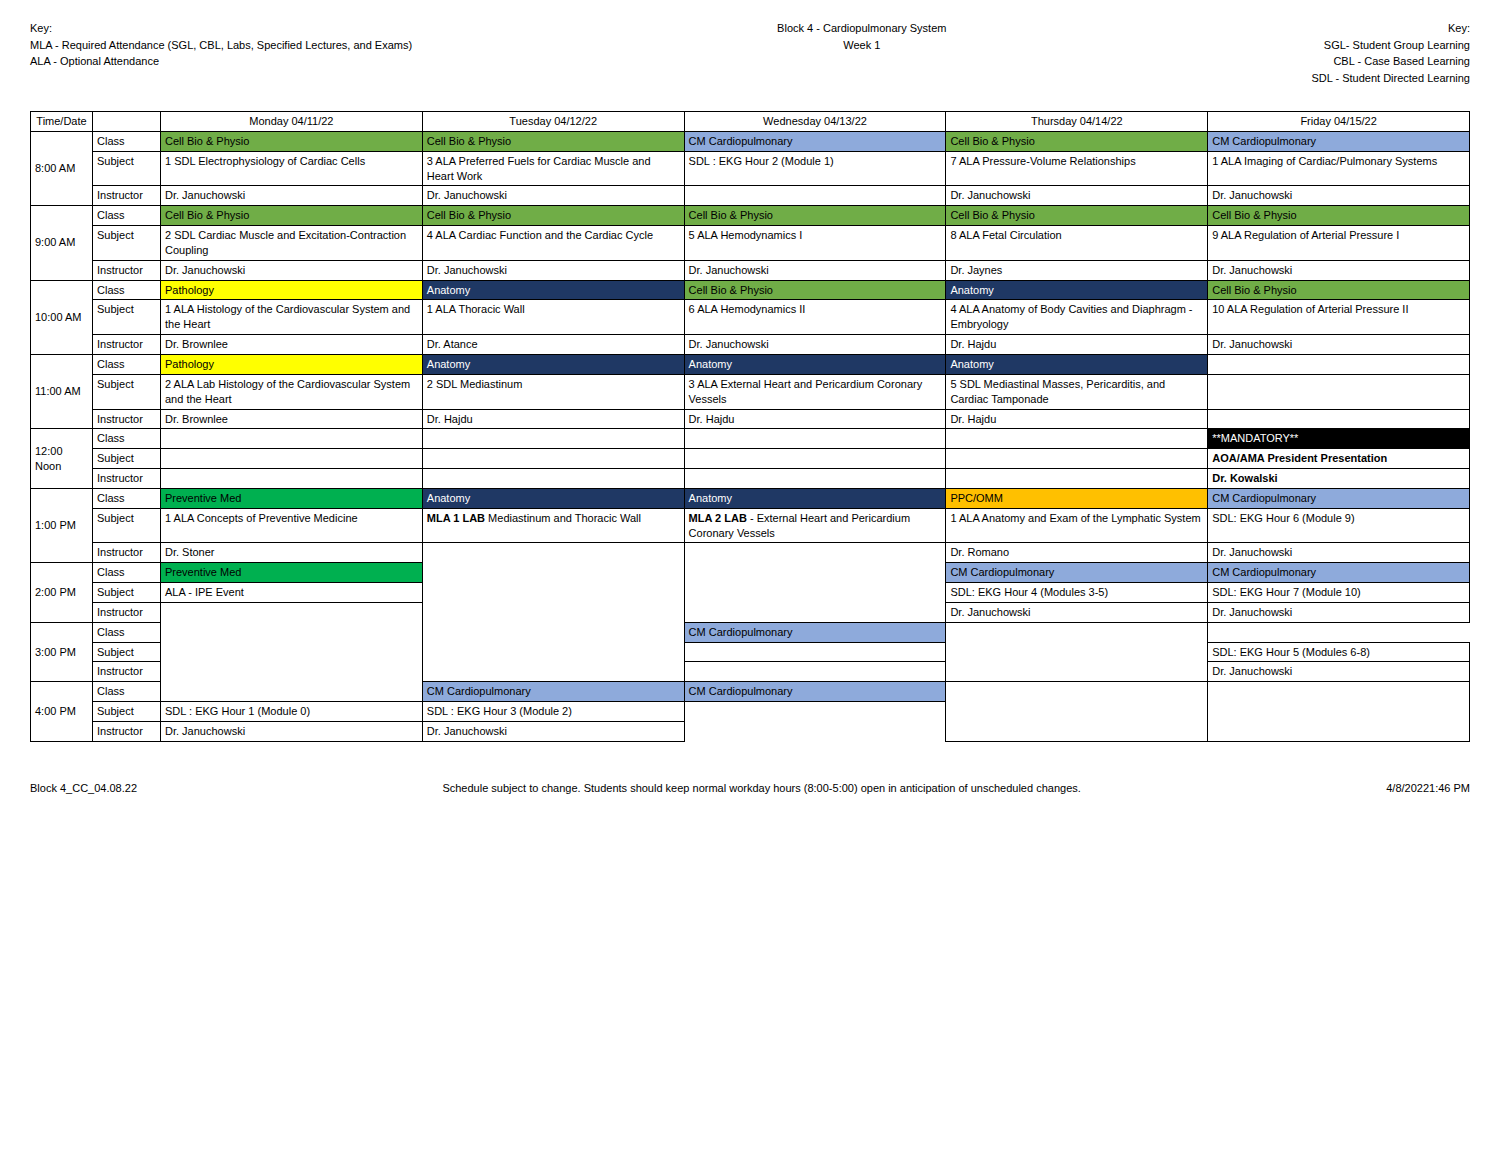Key:
MLA - Required Attendance (SGL, CBL, Labs, Specified Lectures, and Exams)
ALA - Optional Attendance
Block 4 - Cardiopulmonary System
Week 1
Key:
SGL- Student Group Learning
CBL - Case Based Learning
SDL - Student Directed Learning
| Time/Date | | Monday 04/11/22 | Tuesday 04/12/22 | Wednesday 04/13/22 | Thursday 04/14/22 | Friday 04/15/22 |
| 8:00 AM | Class | Cell Bio & Physio | Cell Bio & Physio | CM Cardiopulmonary | Cell Bio & Physio | CM Cardiopulmonary |
| Subject | 1 SDL Electrophysiology of Cardiac Cells | 3 ALA Preferred Fuels for Cardiac Muscle and Heart Work | SDL : EKG Hour 2 (Module 1) | 7 ALA Pressure-Volume Relationships | 1 ALA Imaging of Cardiac/Pulmonary Systems |
| Instructor | Dr. Januchowski | Dr. Januchowski | | Dr. Januchowski | Dr. Januchowski |
| 9:00 AM | Class | Cell Bio & Physio | Cell Bio & Physio | Cell Bio & Physio | Cell Bio & Physio | Cell Bio & Physio |
| Subject | 2 SDL Cardiac Muscle and Excitation-Contraction Coupling | 4 ALA Cardiac Function and the Cardiac Cycle | 5 ALA Hemodynamics I | 8 ALA Fetal Circulation | 9 ALA Regulation of Arterial Pressure I |
| Instructor | Dr. Januchowski | Dr. Januchowski | Dr. Januchowski | Dr. Jaynes | Dr. Januchowski |
| 10:00 AM | Class | Pathology | Anatomy | Cell Bio & Physio | Anatomy | Cell Bio & Physio |
| Subject | 1 ALA Histology of the Cardiovascular System and the Heart | 1 ALA Thoracic Wall | 6 ALA Hemodynamics II | 4 ALA Anatomy of Body Cavities and Diaphragm - Embryology | 10 ALA Regulation of Arterial Pressure II |
| Instructor | Dr. Brownlee | Dr. Atance | Dr. Januchowski | Dr. Hajdu | Dr. Januchowski |
| 11:00 AM | Class | Pathology | Anatomy | Anatomy | Anatomy | |
| Subject | 2 ALA Lab Histology of the Cardiovascular System and the Heart | 2 SDL Mediastinum | 3 ALA External Heart and Pericardium Coronary Vessels | 5 SDL Mediastinal Masses, Pericarditis, and Cardiac Tamponade | |
| Instructor | Dr. Brownlee | Dr. Hajdu | Dr. Hajdu | Dr. Hajdu | |
| 12:00 Noon | Class | | | | | **MANDATORY** |
| Subject | | | | | AOA/AMA President Presentation |
| Instructor | | | | | Dr. Kowalski |
| 1:00 PM | Class | Preventive Med | Anatomy | Anatomy | PPC/OMM | CM Cardiopulmonary |
| Subject | 1 ALA Concepts of Preventive Medicine | MLA 1 LAB Mediastinum and Thoracic Wall | MLA 2 LAB - External Heart and Pericardium Coronary Vessels | 1 ALA Anatomy and Exam of the Lymphatic System | SDL: EKG Hour 6 (Module 9) |
| Instructor | Dr. Stoner | | | Dr. Romano | Dr. Januchowski |
| 2:00 PM | Class | Preventive Med | CM Cardiopulmonary | CM Cardiopulmonary |
| Subject | ALA - IPE Event | SDL: EKG Hour 4 (Modules 3-5) | SDL: EKG Hour 7 (Module 10) |
| Instructor | | Dr. Januchowski | Dr. Januchowski |
| 3:00 PM | Class | CM Cardiopulmonary | |
| Subject | | SDL: EKG Hour 5 (Modules 6-8) |
| Instructor | | Dr. Januchowski |
| 4:00 PM | Class | CM Cardiopulmonary | CM Cardiopulmonary | | |
| Subject | SDL : EKG Hour 1 (Module 0) | SDL : EKG Hour 3 (Module 2) |
| Instructor | Dr. Januchowski | Dr. Januchowski |
Block 4_CC_04.08.22
Schedule subject to change. Students should keep normal workday hours (8:00-5:00) open in anticipation of unscheduled changes.
4/8/20221:46 PM